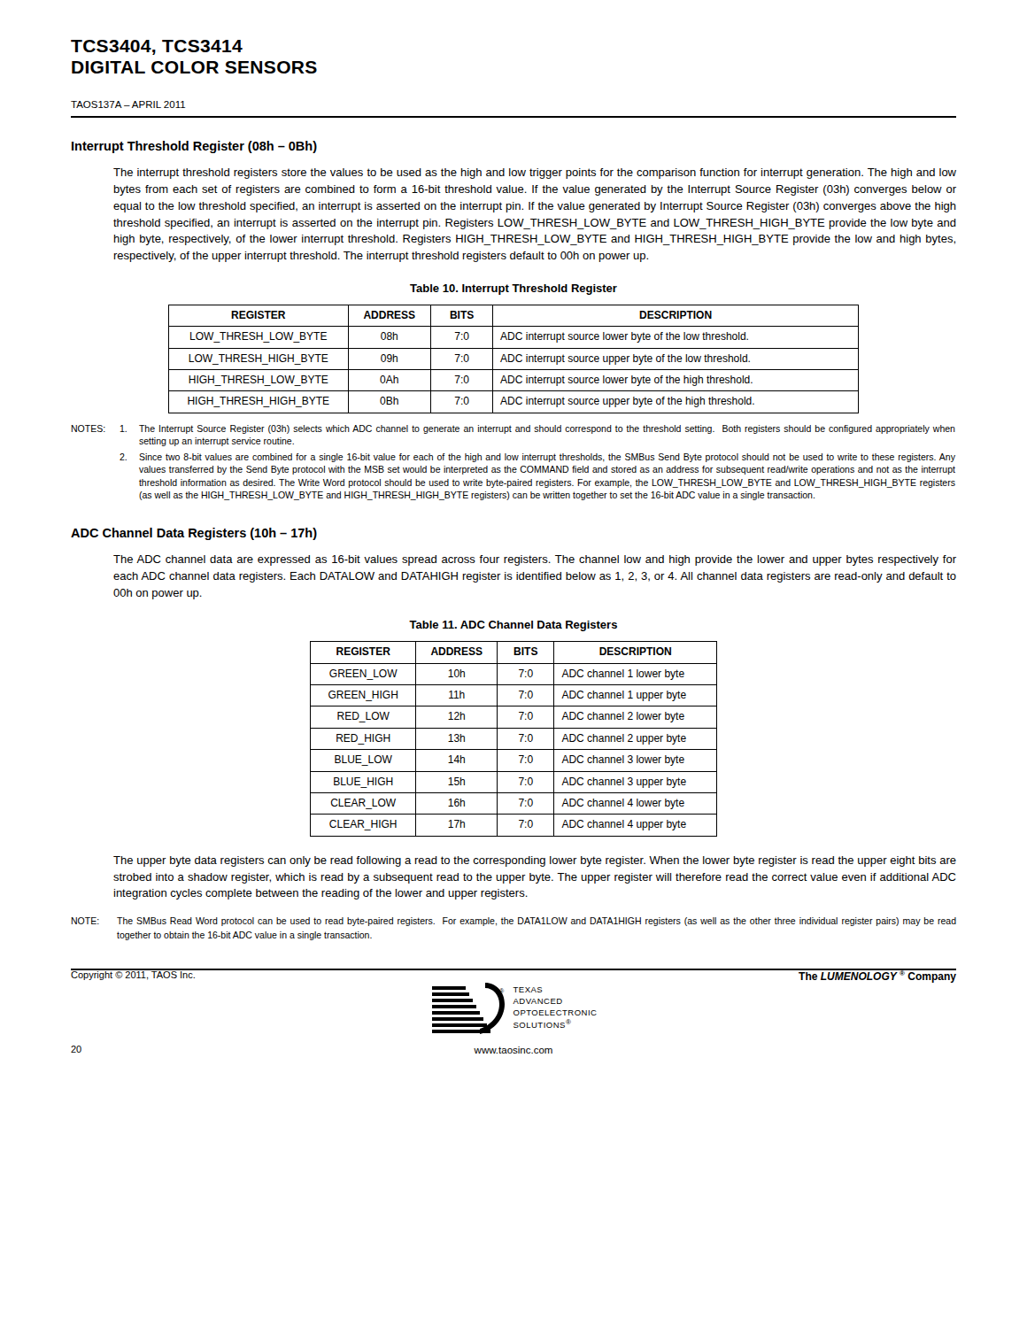TCS3404, TCS3414
DIGITAL COLOR SENSORS
TAOS137A – APRIL 2011
Interrupt Threshold Register (08h – 0Bh)
The interrupt threshold registers store the values to be used as the high and low trigger points for the comparison function for interrupt generation. The high and low bytes from each set of registers are combined to form a 16-bit threshold value. If the value generated by the Interrupt Source Register (03h) converges below or equal to the low threshold specified, an interrupt is asserted on the interrupt pin. If the value generated by Interrupt Source Register (03h) converges above the high threshold specified, an interrupt is asserted on the interrupt pin. Registers LOW_THRESH_LOW_BYTE and LOW_THRESH_HIGH_BYTE provide the low byte and high byte, respectively, of the lower interrupt threshold. Registers HIGH_THRESH_LOW_BYTE and HIGH_THRESH_HIGH_BYTE provide the low and high bytes, respectively, of the upper interrupt threshold. The interrupt threshold registers default to 00h on power up.
Table 10. Interrupt Threshold Register
| REGISTER | ADDRESS | BITS | DESCRIPTION |
| --- | --- | --- | --- |
| LOW_THRESH_LOW_BYTE | 08h | 7:0 | ADC interrupt source lower byte of the low threshold. |
| LOW_THRESH_HIGH_BYTE | 09h | 7:0 | ADC interrupt source upper byte of the low threshold. |
| HIGH_THRESH_LOW_BYTE | 0Ah | 7:0 | ADC interrupt source lower byte of the high threshold. |
| HIGH_THRESH_HIGH_BYTE | 0Bh | 7:0 | ADC interrupt source upper byte of the high threshold. |
NOTES:
1. The Interrupt Source Register (03h) selects which ADC channel to generate an interrupt and should correspond to the threshold setting. Both registers should be configured appropriately when setting up an interrupt service routine.
2. Since two 8-bit values are combined for a single 16-bit value for each of the high and low interrupt thresholds, the SMBus Send Byte protocol should not be used to write to these registers. Any values transferred by the Send Byte protocol with the MSB set would be interpreted as the COMMAND field and stored as an address for subsequent read/write operations and not as the interrupt threshold information as desired. The Write Word protocol should be used to write byte-paired registers. For example, the LOW_THRESH_LOW_BYTE and LOW_THRESH_HIGH_BYTE registers (as well as the HIGH_THRESH_LOW_BYTE and HIGH_THRESH_HIGH_BYTE registers) can be written together to set the 16-bit ADC value in a single transaction.
ADC Channel Data Registers (10h – 17h)
The ADC channel data are expressed as 16-bit values spread across four registers. The channel low and high provide the lower and upper bytes respectively for each ADC channel data registers. Each DATALOW and DATAHIGH register is identified below as 1, 2, 3, or 4. All channel data registers are read-only and default to 00h on power up.
Table 11. ADC Channel Data Registers
| REGISTER | ADDRESS | BITS | DESCRIPTION |
| --- | --- | --- | --- |
| GREEN_LOW | 10h | 7:0 | ADC channel 1 lower byte |
| GREEN_HIGH | 11h | 7:0 | ADC channel 1 upper byte |
| RED_LOW | 12h | 7:0 | ADC channel 2 lower byte |
| RED_HIGH | 13h | 7:0 | ADC channel 2 upper byte |
| BLUE_LOW | 14h | 7:0 | ADC channel 3 lower byte |
| BLUE_HIGH | 15h | 7:0 | ADC channel 3 upper byte |
| CLEAR_LOW | 16h | 7:0 | ADC channel 4 lower byte |
| CLEAR_HIGH | 17h | 7:0 | ADC channel 4 upper byte |
The upper byte data registers can only be read following a read to the corresponding lower byte register. When the lower byte register is read the upper eight bits are strobed into a shadow register, which is read by a subsequent read to the upper byte. The upper register will therefore read the correct value even if additional ADC integration cycles complete between the reading of the lower and upper registers.
NOTE: The SMBus Read Word protocol can be used to read byte-paired registers. For example, the DATA1LOW and DATA1HIGH registers (as well as the other three individual register pairs) may be read together to obtain the 16-bit ADC value in a single transaction.
Copyright © 2011, TAOS Inc.
The LUMENOLOGY ® Company
®
TEXAS
ADVANCED
OPTOELECTRONIC
SOLUTIONS®
www.taosinc.com
20